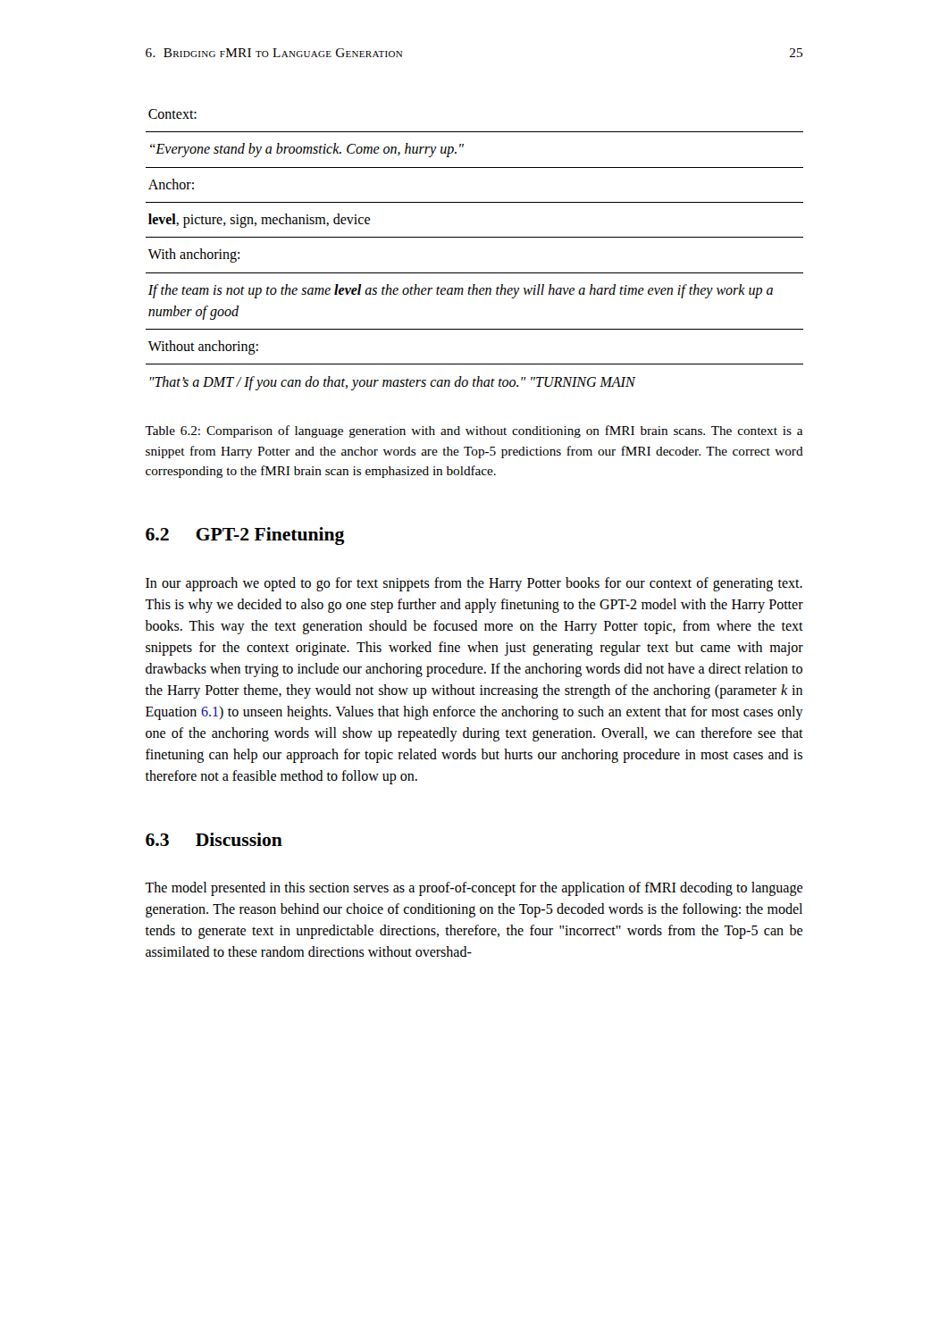6. Bridging fMRI to Language Generation 25
| Context: |
| “Everyone stand by a broomstick. Come on, hurry up." |
| Anchor: |
| level , picture, sign, mechanism, device |
| With anchoring: |
| If the team is not up to the same level as the other team then they will have a hard time even if they work up a number of good |
| Without anchoring: |
| "That’s a DMT / If you can do that, your masters can do that too." "TURNING MAIN |
Table 6.2: Comparison of language generation with and without conditioning on fMRI brain scans. The context is a snippet from Harry Potter and the anchor words are the Top-5 predictions from our fMRI decoder. The correct word corresponding to the fMRI brain scan is emphasized in boldface.
6.2 GPT-2 Finetuning
In our approach we opted to go for text snippets from the Harry Potter books for our context of generating text. This is why we decided to also go one step further and apply finetuning to the GPT-2 model with the Harry Potter books. This way the text generation should be focused more on the Harry Potter topic, from where the text snippets for the context originate. This worked fine when just generating regular text but came with major drawbacks when trying to include our anchoring procedure. If the anchoring words did not have a direct relation to the Harry Potter theme, they would not show up without increasing the strength of the anchoring (parameter k in Equation 6.1) to unseen heights. Values that high enforce the anchoring to such an extent that for most cases only one of the anchoring words will show up repeatedly during text generation. Overall, we can therefore see that finetuning can help our approach for topic related words but hurts our anchoring procedure in most cases and is therefore not a feasible method to follow up on.
6.3 Discussion
The model presented in this section serves as a proof-of-concept for the application of fMRI decoding to language generation. The reason behind our choice of conditioning on the Top-5 decoded words is the following: the model tends to generate text in unpredictable directions, therefore, the four "incorrect" words from the Top-5 can be assimilated to these random directions without overshad-